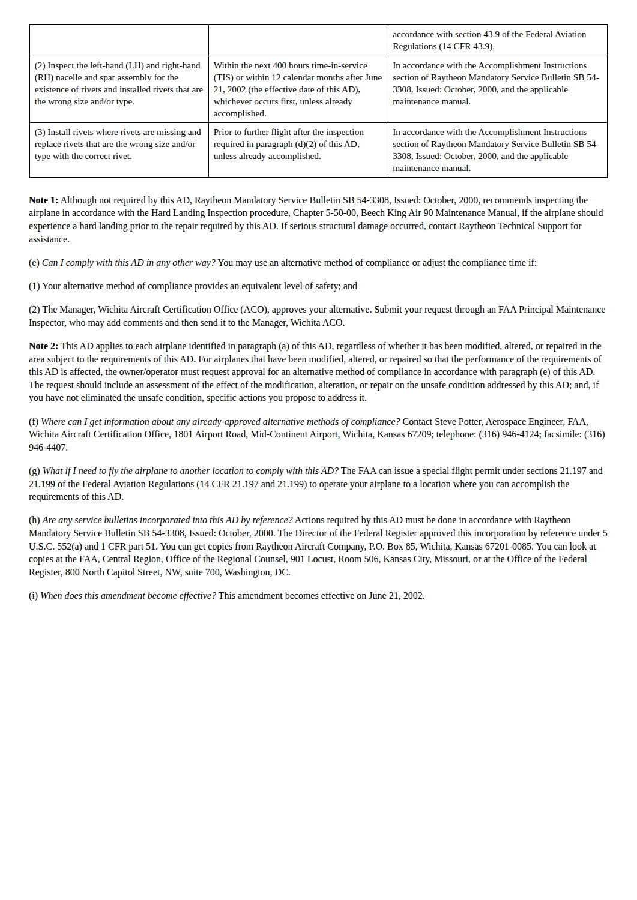| | | accordance with section 43.9 of the Federal Aviation Regulations (14 CFR 43.9). |
| (2) Inspect the left-hand (LH) and right-hand (RH) nacelle and spar assembly for the existence of rivets and installed rivets that are the wrong size and/or type. | Within the next 400 hours time-in-service (TIS) or within 12 calendar months after June 21, 2002 (the effective date of this AD), whichever occurs first, unless already accomplished. | In accordance with the Accomplishment Instructions section of Raytheon Mandatory Service Bulletin SB 54-3308, Issued: October, 2000, and the applicable maintenance manual. |
| (3) Install rivets where rivets are missing and replace rivets that are the wrong size and/or type with the correct rivet. | Prior to further flight after the inspection required in paragraph (d)(2) of this AD, unless already accomplished. | In accordance with the Accomplishment Instructions section of Raytheon Mandatory Service Bulletin SB 54-3308, Issued: October, 2000, and the applicable maintenance manual. |
Note 1: Although not required by this AD, Raytheon Mandatory Service Bulletin SB 54-3308, Issued: October, 2000, recommends inspecting the airplane in accordance with the Hard Landing Inspection procedure, Chapter 5-50-00, Beech King Air 90 Maintenance Manual, if the airplane should experience a hard landing prior to the repair required by this AD. If serious structural damage occurred, contact Raytheon Technical Support for assistance.
(e) Can I comply with this AD in any other way? You may use an alternative method of compliance or adjust the compliance time if:
(1) Your alternative method of compliance provides an equivalent level of safety; and
(2) The Manager, Wichita Aircraft Certification Office (ACO), approves your alternative. Submit your request through an FAA Principal Maintenance Inspector, who may add comments and then send it to the Manager, Wichita ACO.
Note 2: This AD applies to each airplane identified in paragraph (a) of this AD, regardless of whether it has been modified, altered, or repaired in the area subject to the requirements of this AD. For airplanes that have been modified, altered, or repaired so that the performance of the requirements of this AD is affected, the owner/operator must request approval for an alternative method of compliance in accordance with paragraph (e) of this AD. The request should include an assessment of the effect of the modification, alteration, or repair on the unsafe condition addressed by this AD; and, if you have not eliminated the unsafe condition, specific actions you propose to address it.
(f) Where can I get information about any already-approved alternative methods of compliance? Contact Steve Potter, Aerospace Engineer, FAA, Wichita Aircraft Certification Office, 1801 Airport Road, Mid-Continent Airport, Wichita, Kansas 67209; telephone: (316) 946-4124; facsimile: (316) 946-4407.
(g) What if I need to fly the airplane to another location to comply with this AD? The FAA can issue a special flight permit under sections 21.197 and 21.199 of the Federal Aviation Regulations (14 CFR 21.197 and 21.199) to operate your airplane to a location where you can accomplish the requirements of this AD.
(h) Are any service bulletins incorporated into this AD by reference? Actions required by this AD must be done in accordance with Raytheon Mandatory Service Bulletin SB 54-3308, Issued: October, 2000. The Director of the Federal Register approved this incorporation by reference under 5 U.S.C. 552(a) and 1 CFR part 51. You can get copies from Raytheon Aircraft Company, P.O. Box 85, Wichita, Kansas 67201-0085. You can look at copies at the FAA, Central Region, Office of the Regional Counsel, 901 Locust, Room 506, Kansas City, Missouri, or at the Office of the Federal Register, 800 North Capitol Street, NW, suite 700, Washington, DC.
(i) When does this amendment become effective? This amendment becomes effective on June 21, 2002.